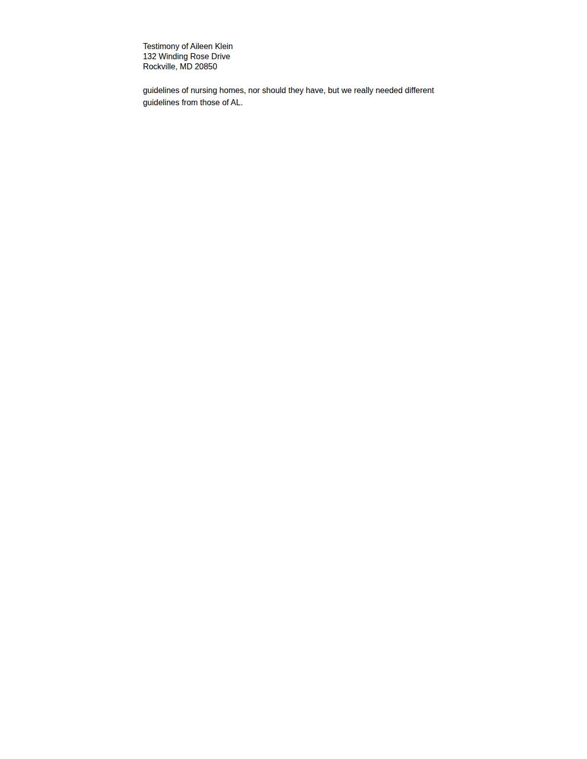Testimony of Aileen Klein
132 Winding Rose Drive
Rockville, MD 20850
guidelines of nursing homes, nor should they have, but we really needed different guidelines from those of AL.